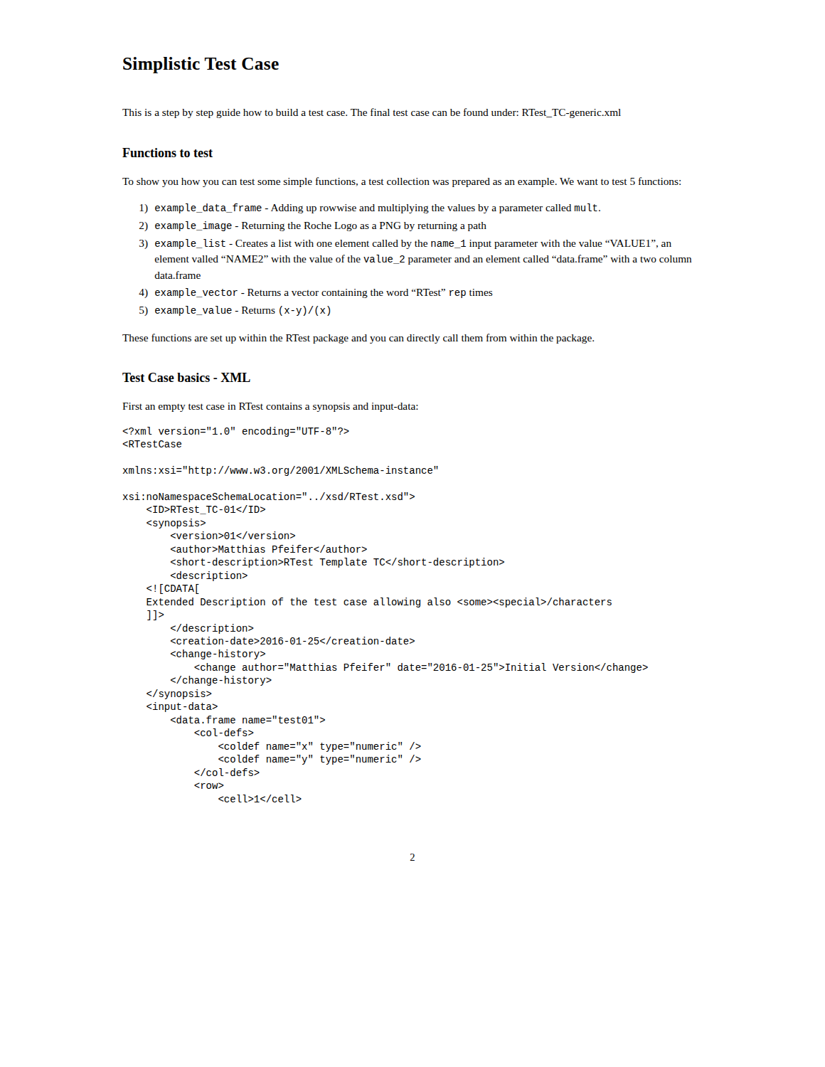Simplistic Test Case
This is a step by step guide how to build a test case. The final test case can be found under: RTest_TC-generic.xml
Functions to test
To show you how you can test some simple functions, a test collection was prepared as an example. We want to test 5 functions:
example_data_frame - Adding up rowwise and multiplying the values by a parameter called mult.
example_image - Returning the Roche Logo as a PNG by returning a path
example_list - Creates a list with one element called by the name_1 input parameter with the value “VALUE1”, an element valled “NAME2” with the value of the value_2 parameter and an element called “data.frame” with a two column data.frame
example_vector - Returns a vector containing the word “RTest” rep times
example_value - Returns (x-y)/(x)
These functions are set up within the RTest package and you can directly call them from within the package.
Test Case basics - XML
First an empty test case in RTest contains a synopsis and input-data:
<?xml version="1.0" encoding="UTF-8"?>
<RTestCase

xmlns:xsi="http://www.w3.org/2001/XMLSchema-instance"

xsi:noNamespaceSchemaLocation="../xsd/RTest.xsd">
    <ID>RTest_TC-01</ID>
    <synopsis>
        <version>01</version>
        <author>Matthias Pfeifer</author>
        <short-description>RTest Template TC</short-description>
        <description>
    <![CDATA[
    Extended Description of the test case allowing also <some><special>/characters
    ]]>
        </description>
        <creation-date>2016-01-25</creation-date>
        <change-history>
            <change author="Matthias Pfeifer" date="2016-01-25">Initial Version</change>
        </change-history>
    </synopsis>
    <input-data>
        <data.frame name="test01">
            <col-defs>
                <coldef name="x" type="numeric" />
                <coldef name="y" type="numeric" />
            </col-defs>
            <row>
                <cell>1</cell>
2